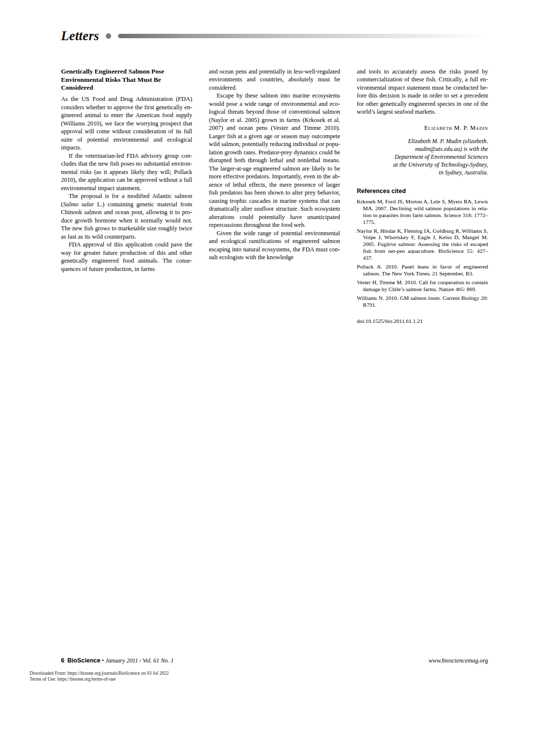Letters
Genetically Engineered Salmon Pose Environmental Risks That Must Be Considered
As the US Food and Drug Administration (FDA) considers whether to approve the first genetically engineered animal to enter the American food supply (Williams 2010), we face the worrying prospect that approval will come without consideration of its full suite of potential environmental and ecological impacts.
If the veterinarian-led FDA advisory group concludes that the new fish poses no substantial environmental risks (as it appears likely they will; Pollack 2010), the application can be approved without a full environmental impact statement.
The proposal is for a modified Atlantic salmon (Salmo salar L.) containing genetic material from Chinook salmon and ocean pout, allowing it to produce growth hormone when it normally would not. The new fish grows to marketable size roughly twice as fast as its wild counterparts.
FDA approval of this application could pave the way for greater future production of this and other genetically engineered food animals. The consequences of future production, in farms
and ocean pens and potentially in less-well-regulated environments and countries, absolutely must be considered.
Escape by these salmon into marine ecosystems would pose a wide range of environmental and ecological threats beyond those of conventional salmon (Naylor et al. 2005) grown in farms (Krkosek et al. 2007) and ocean pens (Vester and Timme 2010). Larger fish at a given age or season may outcompete wild salmon, potentially reducing individual or population growth rates. Predator-prey dynamics could be disrupted both through lethal and nonlethal means. The larger-at-age engineered salmon are likely to be more effective predators. Importantly, even in the absence of lethal effects, the mere presence of larger fish predators has been shown to alter prey behavior, causing trophic cascades in marine systems that can dramatically alter seafloor structure. Such ecosystem alterations could potentially have unanticipated repercussions throughout the food web.
Given the wide range of potential environmental and ecological ramifications of engineered salmon escaping into natural ecosystems, the FDA must consult ecologists with the knowledge
and tools to accurately assess the risks posed by commercialization of these fish. Critically, a full environmental impact statement must be conducted before this decision is made in order to set a precedent for other genetically engineered species in one of the world’s largest seafood markets.
Elizabeth M. P. Madin
Elizabeth M. P. Madin (elizabeth.
madin@uts.edu.au) is with the
Department of Environmental Sciences
at the University of Technology-Sydney,
in Sydney, Australia.
References cited
Krkosek M, Ford JS, Morton A, Lele S, Myers RA, Lewis MA. 2007. Declining wild salmon populations in relation to parasites from farm salmon. Science 318: 1772–1775.
Naylor R, Hindar K, Fleming IA, Goldburg R, Williams S, Volpe J, Whoriskey F, Eagle J, Kelso D, Mangel M. 2005. Fugitive salmon: Assessing the risks of escaped fish from net-pen aquaculture. BioScience 55: 427–437.
Pollack A. 2010. Panel leans in favor of engineered salmon. The New York Times. 21 September, B3.
Vester H, Timme M. 2010. Call for cooperation to contain damage by Chile’s salmon farms. Nature 465: 869.
Williams N. 2010. GM salmon loom. Current Biology 20: R791.
doi:10.1525/bio.2011.61.1.21
6 BioScience • January 2011 / Vol. 61 No. 1
www.biosciencemag.org
Downloaded From: https://bioone.org/journals/BioScience on 03 Jul 2022
Terms of Use: https://bioone.org/terms-of-use